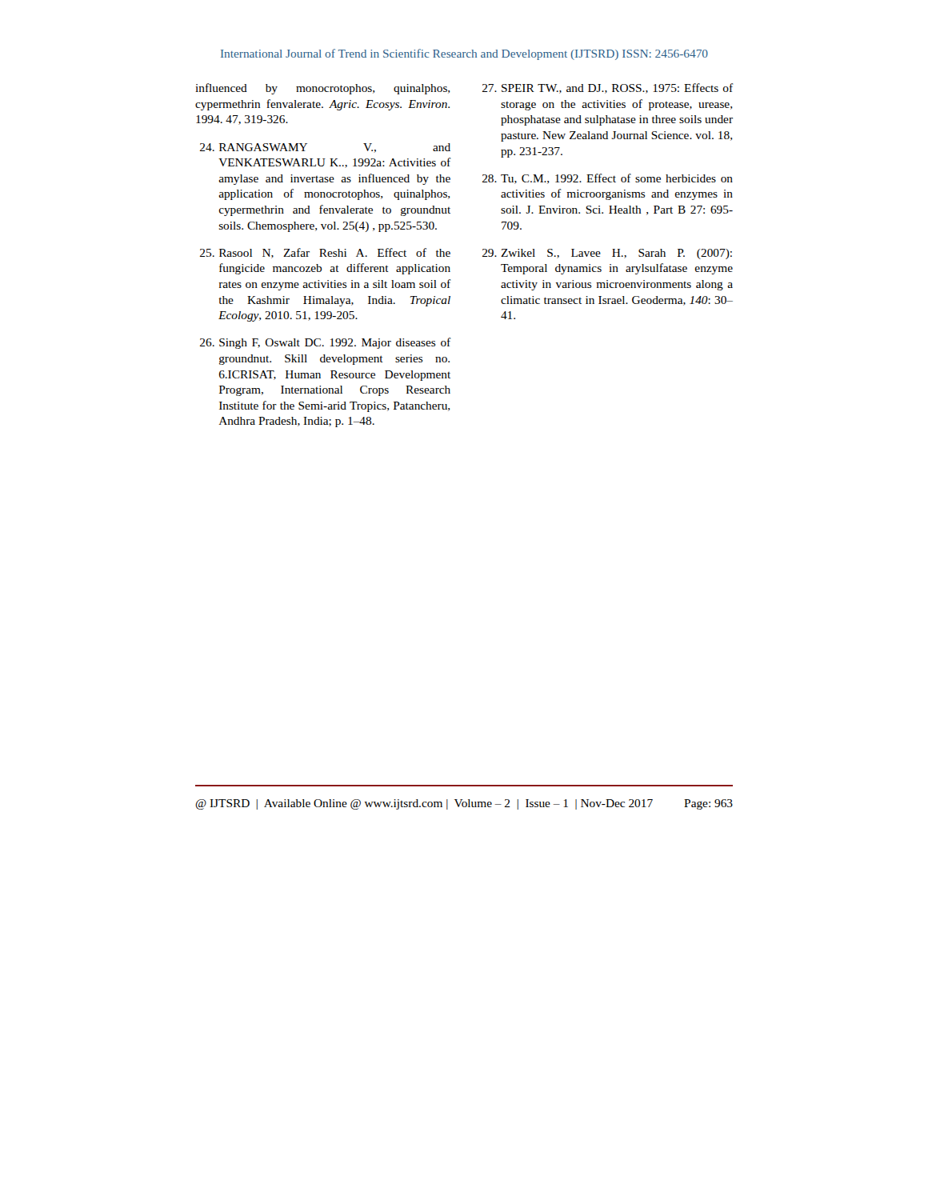International Journal of Trend in Scientific Research and Development (IJTSRD) ISSN: 2456-6470
influenced by monocrotophos, quinalphos, cypermethrin fenvalerate. Agric. Ecosys. Environ. 1994. 47, 319-326.
24. RANGASWAMY V., and VENKATESWARLU K.., 1992a: Activities of amylase and invertase as influenced by the application of monocrotophos, quinalphos, cypermethrin and fenvalerate to groundnut soils. Chemosphere, vol. 25(4) , pp.525-530.
25. Rasool N, Zafar Reshi A. Effect of the fungicide mancozeb at different application rates on enzyme activities in a silt loam soil of the Kashmir Himalaya, India. Tropical Ecology, 2010. 51, 199-205.
26. Singh F, Oswalt DC. 1992. Major diseases of groundnut. Skill development series no. 6.ICRISAT, Human Resource Development Program, International Crops Research Institute for the Semi-arid Tropics, Patancheru, Andhra Pradesh, India; p. 1–48.
27. SPEIR TW., and DJ., ROSS., 1975: Effects of storage on the activities of protease, urease, phosphatase and sulphatase in three soils under pasture. New Zealand Journal Science. vol. 18, pp. 231-237.
28. Tu, C.M., 1992. Effect of some herbicides on activities of microorganisms and enzymes in soil. J. Environ. Sci. Health , Part B 27: 695-709.
29. Zwikel S., Lavee H., Sarah P. (2007): Temporal dynamics in arylsulfatase enzyme activity in various microenvironments along a climatic transect in Israel. Geoderma, 140: 30–41.
@ IJTSRD | Available Online @ www.ijtsrd.com | Volume – 2 | Issue – 1 | Nov-Dec 2017
Page: 963